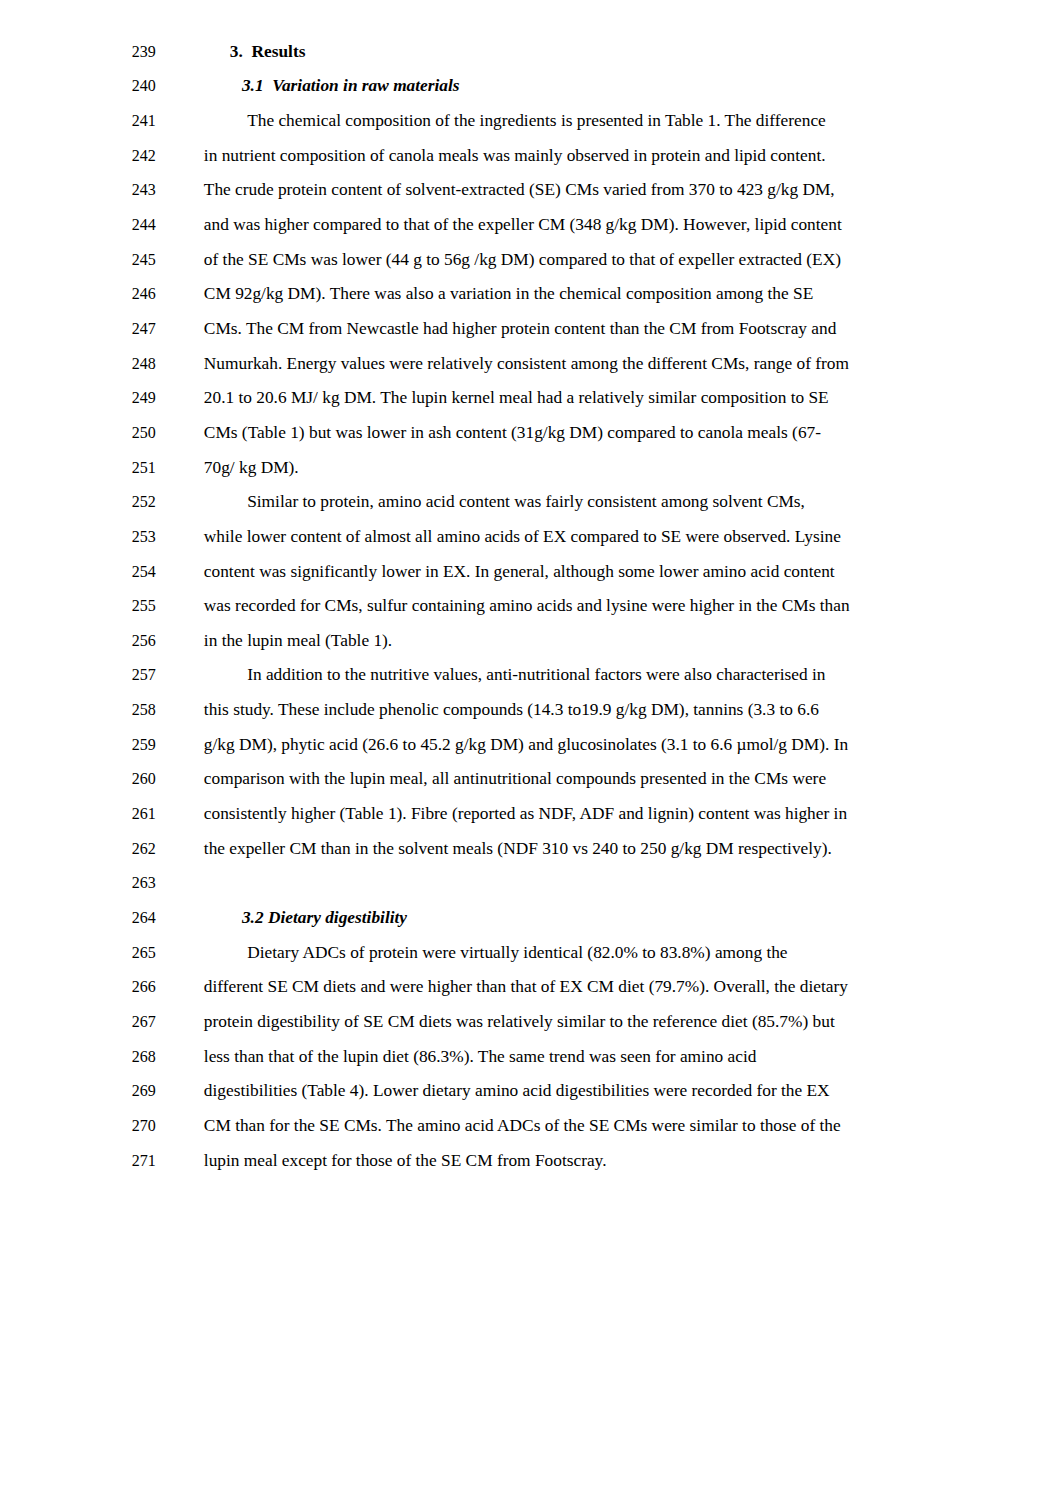239
3. Results
240
3.1 Variation in raw materials
241 The chemical composition of the ingredients is presented in Table 1. The difference
242 in nutrient composition of canola meals was mainly observed in protein and lipid content.
243 The crude protein content of solvent-extracted (SE) CMs varied from 370 to 423 g/kg DM,
244 and was higher compared to that of the expeller CM (348 g/kg DM). However, lipid content
245 of the SE CMs was lower (44 g to 56g /kg DM) compared to that of expeller extracted (EX)
246 CM 92g/kg DM). There was also a variation in the chemical composition among the SE
247 CMs. The CM from Newcastle had higher protein content than the CM from Footscray and
248 Numurkah. Energy values were relatively consistent among the different CMs, range of from
249 20.1 to 20.6 MJ/ kg DM. The lupin kernel meal had a relatively similar composition to SE
250 CMs (Table 1) but was lower in ash content (31g/kg DM) compared to canola meals (67-
251 70g/ kg DM).
252 Similar to protein, amino acid content was fairly consistent among solvent CMs,
253 while lower content of almost all amino acids of EX compared to SE were observed. Lysine
254 content was significantly lower in EX. In general, although some lower amino acid content
255 was recorded for CMs, sulfur containing amino acids and lysine were higher in the CMs than
256 in the lupin meal (Table 1).
257 In addition to the nutritive values, anti-nutritional factors were also characterised in
258 this study. These include phenolic compounds (14.3 to19.9 g/kg DM), tannins (3.3 to 6.6
259 g/kg DM), phytic acid (26.6 to 45.2 g/kg DM) and glucosinolates (3.1 to 6.6 µmol/g DM). In
260 comparison with the lupin meal, all antinutritional compounds presented in the CMs were
261 consistently higher (Table 1). Fibre (reported as NDF, ADF and lignin) content was higher in
262 the expeller CM than in the solvent meals (NDF 310 vs 240 to 250 g/kg DM respectively).
263
264
3.2 Dietary digestibility
265 Dietary ADCs of protein were virtually identical (82.0% to 83.8%) among the
266 different SE CM diets and were higher than that of EX CM diet (79.7%). Overall, the dietary
267 protein digestibility of SE CM diets was relatively similar to the reference diet (85.7%) but
268 less than that of the lupin diet (86.3%). The same trend was seen for amino acid
269 digestibilities (Table 4). Lower dietary amino acid digestibilities were recorded for the EX
270 CM than for the SE CMs. The amino acid ADCs of the SE CMs were similar to those of the
271 lupin meal except for those of the SE CM from Footscray.